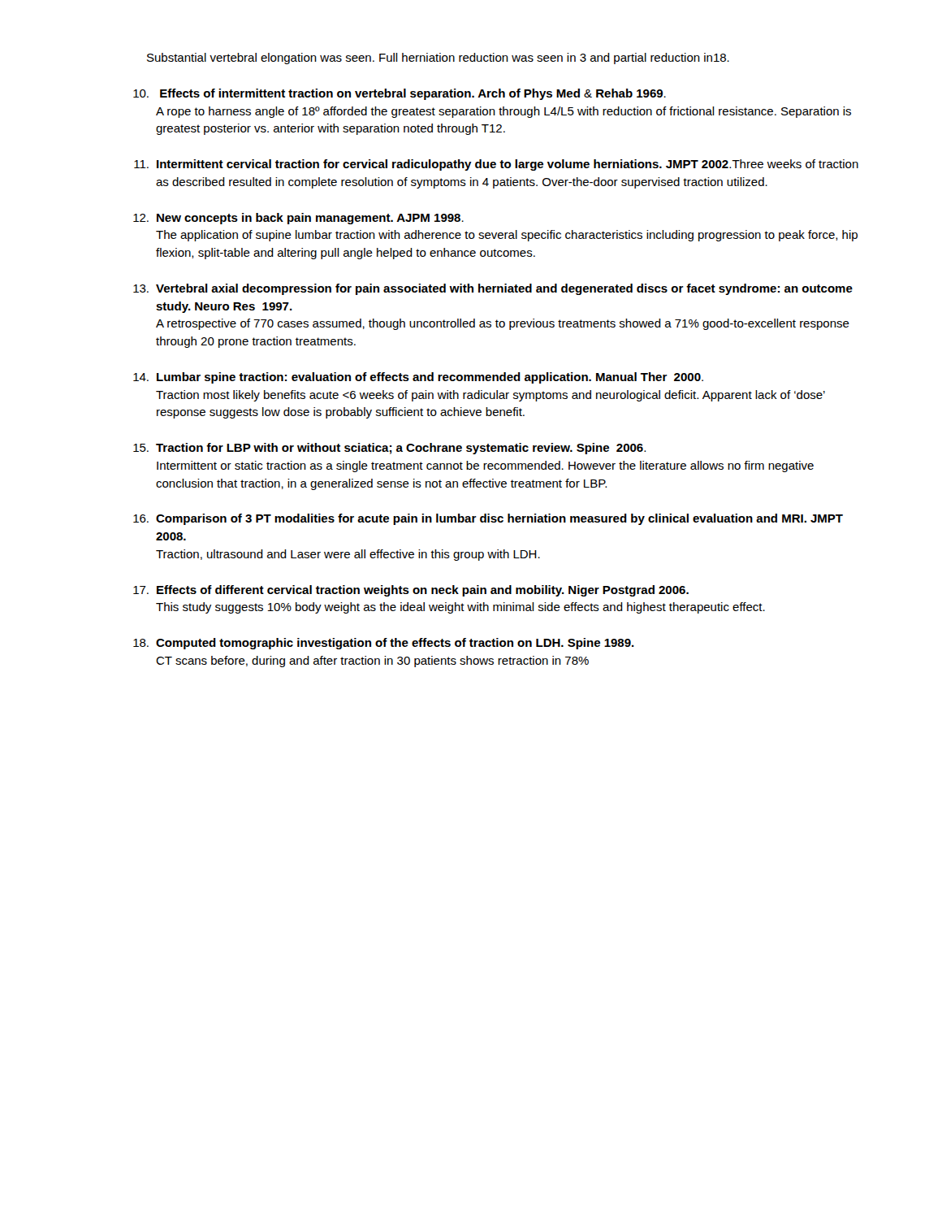Substantial vertebral elongation was seen. Full herniation reduction was seen in 3 and partial reduction in18.
10. Effects of intermittent traction on vertebral separation. Arch of Phys Med & Rehab 1969. A rope to harness angle of 18º afforded the greatest separation through L4/L5 with reduction of frictional resistance. Separation is greatest posterior vs. anterior with separation noted through T12.
11. Intermittent cervical traction for cervical radiculopathy due to large volume herniations. JMPT 2002.Three weeks of traction as described resulted in complete resolution of symptoms in 4 patients. Over-the-door supervised traction utilized.
12. New concepts in back pain management. AJPM 1998. The application of supine lumbar traction with adherence to several specific characteristics including progression to peak force, hip flexion, split-table and altering pull angle helped to enhance outcomes.
13. Vertebral axial decompression for pain associated with herniated and degenerated discs or facet syndrome: an outcome study. Neuro Res 1997. A retrospective of 770 cases assumed, though uncontrolled as to previous treatments showed a 71% good-to-excellent response through 20 prone traction treatments.
14. Lumbar spine traction: evaluation of effects and recommended application. Manual Ther 2000. Traction most likely benefits acute <6 weeks of pain with radicular symptoms and neurological deficit. Apparent lack of ‘dose’ response suggests low dose is probably sufficient to achieve benefit.
15. Traction for LBP with or without sciatica; a Cochrane systematic review. Spine 2006. Intermittent or static traction as a single treatment cannot be recommended. However the literature allows no firm negative conclusion that traction, in a generalized sense is not an effective treatment for LBP.
16. Comparison of 3 PT modalities for acute pain in lumbar disc herniation measured by clinical evaluation and MRI. JMPT 2008. Traction, ultrasound and Laser were all effective in this group with LDH.
17. Effects of different cervical traction weights on neck pain and mobility. Niger Postgrad 2006. This study suggests 10% body weight as the ideal weight with minimal side effects and highest therapeutic effect.
18. Computed tomographic investigation of the effects of traction on LDH. Spine 1989. CT scans before, during and after traction in 30 patients shows retraction in 78%